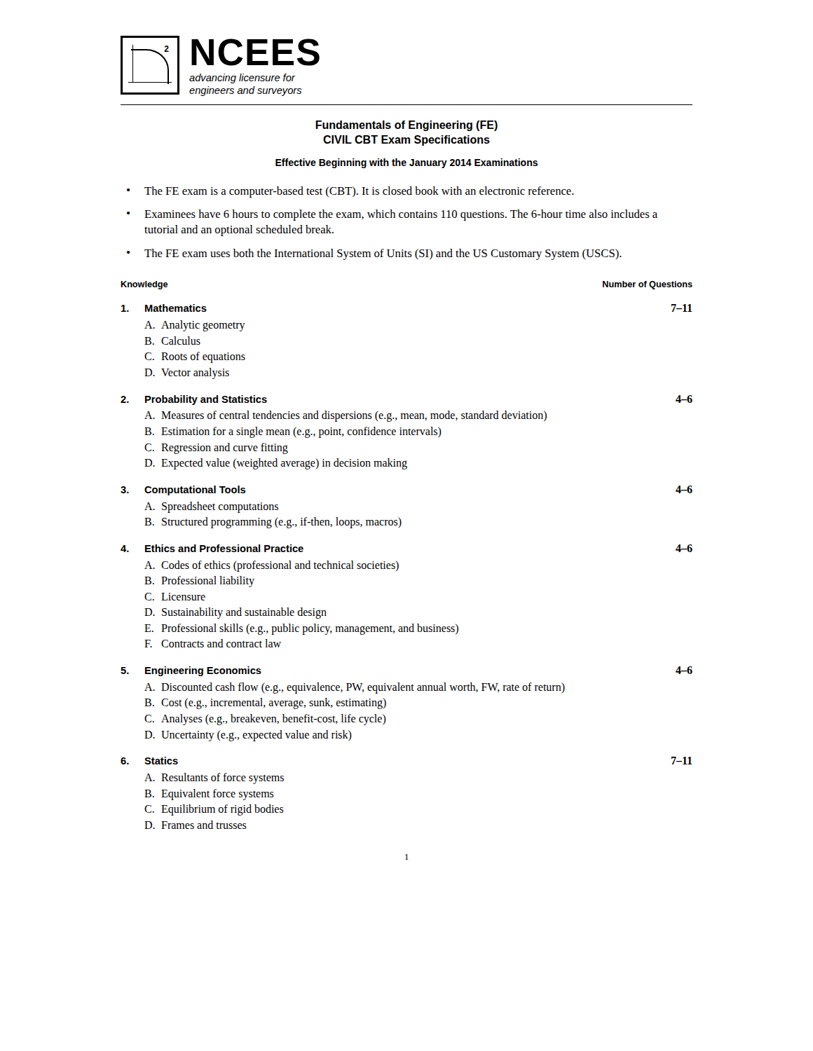2
NCEES
advancing licensure for
engineers and surveyors
Fundamentals of Engineering (FE)
CIVIL CBT Exam Specifications
Effective Beginning with the January 2014 Examinations
The FE exam is a computer-based test (CBT). It is closed book with an electronic reference.
Examinees have 6 hours to complete the exam, which contains 110 questions. The 6-hour time also includes a tutorial and an optional scheduled break.
The FE exam uses both the International System of Units (SI) and the US Customary System (USCS).
Knowledge Number of Questions
1. Mathematics 7–11
A. Analytic geometry
B. Calculus
C. Roots of equations
D. Vector analysis
2. Probability and Statistics 4–6
A. Measures of central tendencies and dispersions (e.g., mean, mode, standard deviation)
B. Estimation for a single mean (e.g., point, confidence intervals)
C. Regression and curve fitting
D. Expected value (weighted average) in decision making
3. Computational Tools 4–6
A. Spreadsheet computations
B. Structured programming (e.g., if-then, loops, macros)
4. Ethics and Professional Practice 4–6
A. Codes of ethics (professional and technical societies)
B. Professional liability
C. Licensure
D. Sustainability and sustainable design
E. Professional skills (e.g., public policy, management, and business)
F. Contracts and contract law
5. Engineering Economics 4–6
A. Discounted cash flow (e.g., equivalence, PW, equivalent annual worth, FW, rate of return)
B. Cost (e.g., incremental, average, sunk, estimating)
C. Analyses (e.g., breakeven, benefit-cost, life cycle)
D. Uncertainty (e.g., expected value and risk)
6. Statics 7–11
A. Resultants of force systems
B. Equivalent force systems
C. Equilibrium of rigid bodies
D. Frames and trusses
1